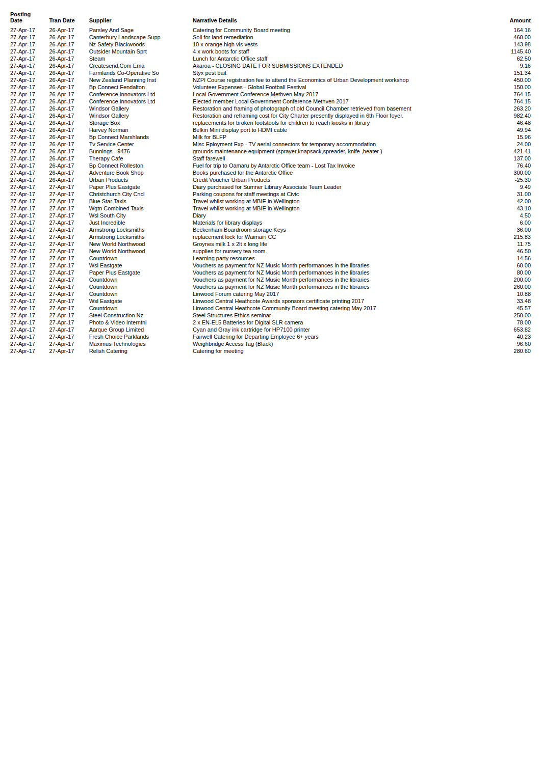| Posting Date | Tran Date | Supplier | Narrative Details | Amount |
| --- | --- | --- | --- | --- |
| 27-Apr-17 | 26-Apr-17 | Parsley And Sage | Catering for Community Board meeting | 164.16 |
| 27-Apr-17 | 26-Apr-17 | Canterbury Landscape Supp | Soil for land remediation | 460.00 |
| 27-Apr-17 | 26-Apr-17 | Nz Safety Blackwoods | 10 x orange high vis vests | 143.98 |
| 27-Apr-17 | 26-Apr-17 | Outsider Mountain Sprt | 4 x work boots for staff | 1145.40 |
| 27-Apr-17 | 26-Apr-17 | Steam | Lunch for Antarctic Office staff | 62.50 |
| 27-Apr-17 | 26-Apr-17 | Createsend.Com Ema | Akaroa - CLOSING DATE FOR SUBMISSIONS EXTENDED | 9.16 |
| 27-Apr-17 | 26-Apr-17 | Farmlands Co-Operative So | Styx pest bait | 151.34 |
| 27-Apr-17 | 26-Apr-17 | New Zealand Planning Inst | NZPI Course registration fee to attend the Economics of Urban Development workshop | 450.00 |
| 27-Apr-17 | 26-Apr-17 | Bp Connect Fendalton | Volunteer Expenses - Global Football Festival | 150.00 |
| 27-Apr-17 | 26-Apr-17 | Conference Innovators Ltd | Local Government Conference Methven May 2017 | 764.15 |
| 27-Apr-17 | 26-Apr-17 | Conference Innovators Ltd | Elected member Local Government Conference Methven 2017 | 764.15 |
| 27-Apr-17 | 26-Apr-17 | Windsor Gallery | Restoration and framing of photograph of old Council Chamber retrieved from basement | 263.20 |
| 27-Apr-17 | 26-Apr-17 | Windsor Gallery | Restoration and reframing cost for City Charter presently displayed in 6th Floor foyer. | 982.40 |
| 27-Apr-17 | 26-Apr-17 | Storage Box | replacements for broken footstools for children to reach kiosks in library | 46.48 |
| 27-Apr-17 | 26-Apr-17 | Harvey Norman | Belkin Mini display port to HDMI cable | 49.94 |
| 27-Apr-17 | 26-Apr-17 | Bp Connect Marshlands | Milk for BLFP | 15.96 |
| 27-Apr-17 | 26-Apr-17 | Tv Service Center | Misc Eployment Exp - TV aerial connectors for temporary accommodation | 24.00 |
| 27-Apr-17 | 26-Apr-17 | Bunnings - 9476 | grounds maintenance equipment (sprayer,knapsack,spreader, knife ,heater ) | 421.41 |
| 27-Apr-17 | 26-Apr-17 | Therapy Cafe | Staff farewell | 137.00 |
| 27-Apr-17 | 26-Apr-17 | Bp Connect Rolleston | Fuel for trip to Oamaru by Antarctic Office team - Lost Tax Invoice | 76.40 |
| 27-Apr-17 | 26-Apr-17 | Adventure Book Shop | Books purchased for the Antarctic Office | 300.00 |
| 27-Apr-17 | 26-Apr-17 | Urban Products | Credit Voucher Urban Products | -25.30 |
| 27-Apr-17 | 27-Apr-17 | Paper Plus Eastgate | Diary purchased for Sumner Library Associate Team Leader | 9.49 |
| 27-Apr-17 | 27-Apr-17 | Christchurch City Cncl | Parking coupons for staff meetings at Civic | 31.00 |
| 27-Apr-17 | 27-Apr-17 | Blue Star Taxis | Travel whilst working at MBIE in Wellington | 42.00 |
| 27-Apr-17 | 27-Apr-17 | Wgtn Combined Taxis | Travel whilst working at MBIE in Wellington | 43.10 |
| 27-Apr-17 | 27-Apr-17 | Wsl South City | Diary | 4.50 |
| 27-Apr-17 | 27-Apr-17 | Just Incredible | Materials for library displays | 6.00 |
| 27-Apr-17 | 27-Apr-17 | Armstrong Locksmiths | Beckenham Boardroom storage Keys | 36.00 |
| 27-Apr-17 | 27-Apr-17 | Armstrong Locksmiths | replacement lock for Waimairi CC | 215.83 |
| 27-Apr-17 | 27-Apr-17 | New World Northwood | Groynes milk 1 x 2lt x long life | 11.75 |
| 27-Apr-17 | 27-Apr-17 | New World Northwood | supplies for nursery tea room. | 46.50 |
| 27-Apr-17 | 27-Apr-17 | Countdown | Learning party resources | 14.56 |
| 27-Apr-17 | 27-Apr-17 | Wsl Eastgate | Vouchers as payment for NZ Music Month performances in the libraries | 60.00 |
| 27-Apr-17 | 27-Apr-17 | Paper Plus Eastgate | Vouchers as payment for NZ Music Month performances in the libraries | 80.00 |
| 27-Apr-17 | 27-Apr-17 | Countdown | Vouchers as payment for NZ Music Month performances in the libraries | 200.00 |
| 27-Apr-17 | 27-Apr-17 | Countdown | Vouchers as payment for NZ Music Month performances in the libraries | 260.00 |
| 27-Apr-17 | 27-Apr-17 | Countdown | Linwood Forum catering May 2017 | 10.88 |
| 27-Apr-17 | 27-Apr-17 | Wsl Eastgate | Linwood Central Heathcote Awards sponsors certificate printing 2017 | 33.48 |
| 27-Apr-17 | 27-Apr-17 | Countdown | Linwood Central Heathcote Community Board meeting catering May 2017 | 45.57 |
| 27-Apr-17 | 27-Apr-17 | Steel Construction Nz | Steel Structures Ethics seminar | 250.00 |
| 27-Apr-17 | 27-Apr-17 | Photo & Video Interntnl | 2 x EN-EL5 Batteries for Digital SLR camera | 78.00 |
| 27-Apr-17 | 27-Apr-17 | Aarque Group Limited | Cyan and Gray ink cartridge for HP7100 printer | 653.82 |
| 27-Apr-17 | 27-Apr-17 | Fresh Choice Parklands | Fairwell Catering for Departing Employee 6+ years | 40.23 |
| 27-Apr-17 | 27-Apr-17 | Maximus Technologies | Weighbridge Access Tag (Black) | 96.60 |
| 27-Apr-17 | 27-Apr-17 | Relish Catering | Catering for meeting | 280.60 |